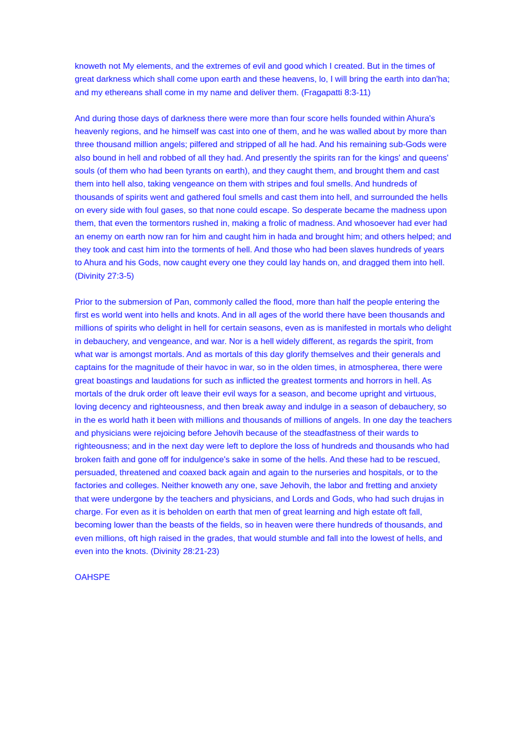knoweth not My elements, and the extremes of evil and good which I created. But in the times of great darkness which shall come upon earth and these heavens, lo, I will bring the earth into dan'ha; and my ethereans shall come in my name and deliver them. (Fragapatti 8:3-11)
And during those days of darkness there were more than four score hells founded within Ahura's heavenly regions, and he himself was cast into one of them, and he was walled about by more than three thousand million angels; pilfered and stripped of all he had. And his remaining sub-Gods were also bound in hell and robbed of all they had. And presently the spirits ran for the kings' and queens' souls (of them who had been tyrants on earth), and they caught them, and brought them and cast them into hell also, taking vengeance on them with stripes and foul smells. And hundreds of thousands of spirits went and gathered foul smells and cast them into hell, and surrounded the hells on every side with foul gases, so that none could escape. So desperate became the madness upon them, that even the tormentors rushed in, making a frolic of madness. And whosoever had ever had an enemy on earth now ran for him and caught him in hada and brought him; and others helped; and they took and cast him into the torments of hell. And those who had been slaves hundreds of years to Ahura and his Gods, now caught every one they could lay hands on, and dragged them into hell. (Divinity 27:3-5)
Prior to the submersion of Pan, commonly called the flood, more than half the people entering the first es world went into hells and knots. And in all ages of the world there have been thousands and millions of spirits who delight in hell for certain seasons, even as is manifested in mortals who delight in debauchery, and vengeance, and war. Nor is a hell widely different, as regards the spirit, from what war is amongst mortals. And as mortals of this day glorify themselves and their generals and captains for the magnitude of their havoc in war, so in the olden times, in atmospherea, there were great boastings and laudations for such as inflicted the greatest torments and horrors in hell. As mortals of the druk order oft leave their evil ways for a season, and become upright and virtuous, loving decency and righteousness, and then break away and indulge in a season of debauchery, so in the es world hath it been with millions and thousands of millions of angels. In one day the teachers and physicians were rejoicing before Jehovih because of the steadfastness of their wards to righteousness; and in the next day were left to deplore the loss of hundreds and thousands who had broken faith and gone off for indulgence's sake in some of the hells. And these had to be rescued, persuaded, threatened and coaxed back again and again to the nurseries and hospitals, or to the factories and colleges. Neither knoweth any one, save Jehovih, the labor and fretting and anxiety that were undergone by the teachers and physicians, and Lords and Gods, who had such drujas in charge. For even as it is beholden on earth that men of great learning and high estate oft fall, becoming lower than the beasts of the fields, so in heaven were there hundreds of thousands, and even millions, oft high raised in the grades, that would stumble and fall into the lowest of hells, and even into the knots. (Divinity 28:21-23)
OAHSPE